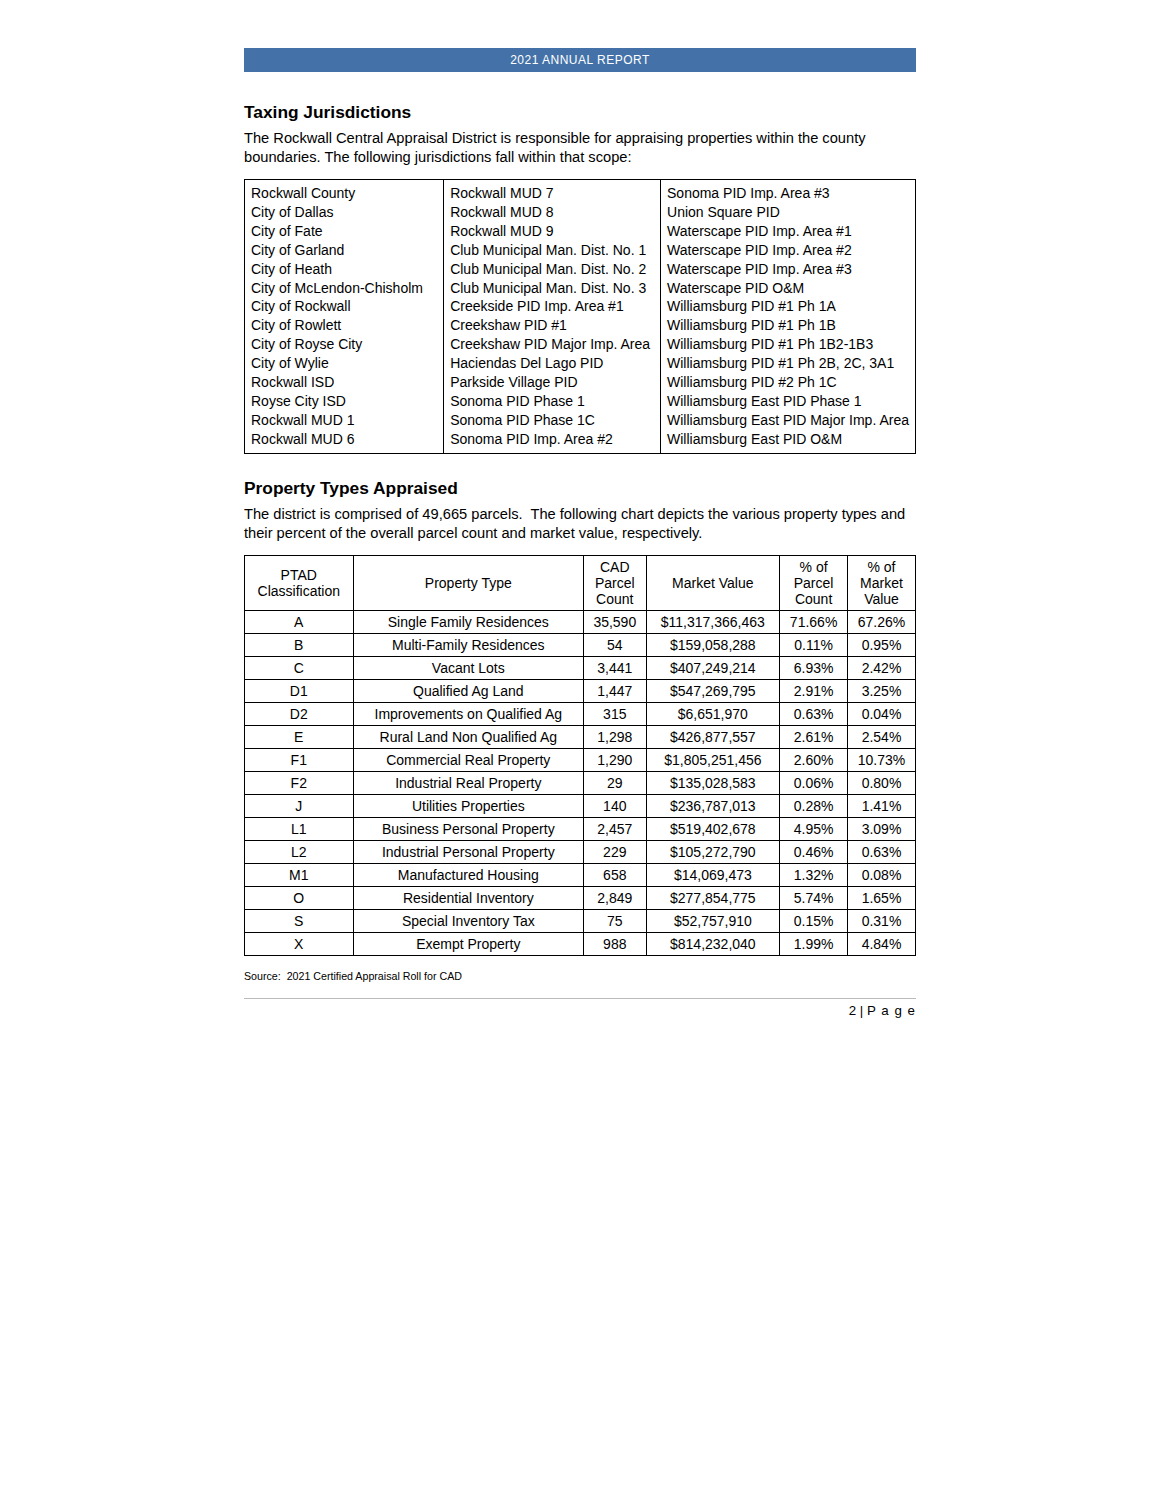2021 ANNUAL REPORT
Taxing Jurisdictions
The Rockwall Central Appraisal District is responsible for appraising properties within the county boundaries. The following jurisdictions fall within that scope:
| Rockwall County City of Dallas City of Fate City of Garland City of Heath City of McLendon-Chisholm City of Rockwall City of Rowlett City of Royse City City of Wylie Rockwall ISD Royse City ISD Rockwall MUD 1 Rockwall MUD 6 | Rockwall MUD 7 Rockwall MUD 8 Rockwall MUD 9 Club Municipal Man. Dist. No. 1 Club Municipal Man. Dist. No. 2 Club Municipal Man. Dist. No. 3 Creekside PID Imp. Area #1 Creekshaw PID #1 Creekshaw PID Major Imp. Area Haciendas Del Lago PID Parkside Village PID Sonoma PID Phase 1 Sonoma PID Phase 1C Sonoma PID Imp. Area #2 | Sonoma PID Imp. Area #3 Union Square PID Waterscape PID Imp. Area #1 Waterscape PID Imp. Area #2 Waterscape PID Imp. Area #3 Waterscape PID O&M Williamsburg PID #1 Ph 1A Williamsburg PID #1 Ph 1B Williamsburg PID #1 Ph 1B2-1B3 Williamsburg PID #1 Ph 2B, 2C, 3A1 Williamsburg PID #2 Ph 1C Williamsburg East PID Phase 1 Williamsburg East PID Major Imp. Area Williamsburg East PID O&M |
Property Types Appraised
The district is comprised of 49,665 parcels. The following chart depicts the various property types and their percent of the overall parcel count and market value, respectively.
| PTAD Classification | Property Type | CAD Parcel Count | Market Value | % of Parcel Count | % of Market Value |
| --- | --- | --- | --- | --- | --- |
| A | Single Family Residences | 35,590 | $11,317,366,463 | 71.66% | 67.26% |
| B | Multi-Family Residences | 54 | $159,058,288 | 0.11% | 0.95% |
| C | Vacant Lots | 3,441 | $407,249,214 | 6.93% | 2.42% |
| D1 | Qualified Ag Land | 1,447 | $547,269,795 | 2.91% | 3.25% |
| D2 | Improvements on Qualified Ag | 315 | $6,651,970 | 0.63% | 0.04% |
| E | Rural Land Non Qualified Ag | 1,298 | $426,877,557 | 2.61% | 2.54% |
| F1 | Commercial Real Property | 1,290 | $1,805,251,456 | 2.60% | 10.73% |
| F2 | Industrial Real Property | 29 | $135,028,583 | 0.06% | 0.80% |
| J | Utilities Properties | 140 | $236,787,013 | 0.28% | 1.41% |
| L1 | Business Personal Property | 2,457 | $519,402,678 | 4.95% | 3.09% |
| L2 | Industrial Personal Property | 229 | $105,272,790 | 0.46% | 0.63% |
| M1 | Manufactured Housing | 658 | $14,069,473 | 1.32% | 0.08% |
| O | Residential Inventory | 2,849 | $277,854,775 | 5.74% | 1.65% |
| S | Special Inventory Tax | 75 | $52,757,910 | 0.15% | 0.31% |
| X | Exempt Property | 988 | $814,232,040 | 1.99% | 4.84% |
Source: 2021 Certified Appraisal Roll for CAD
2 | P a g e